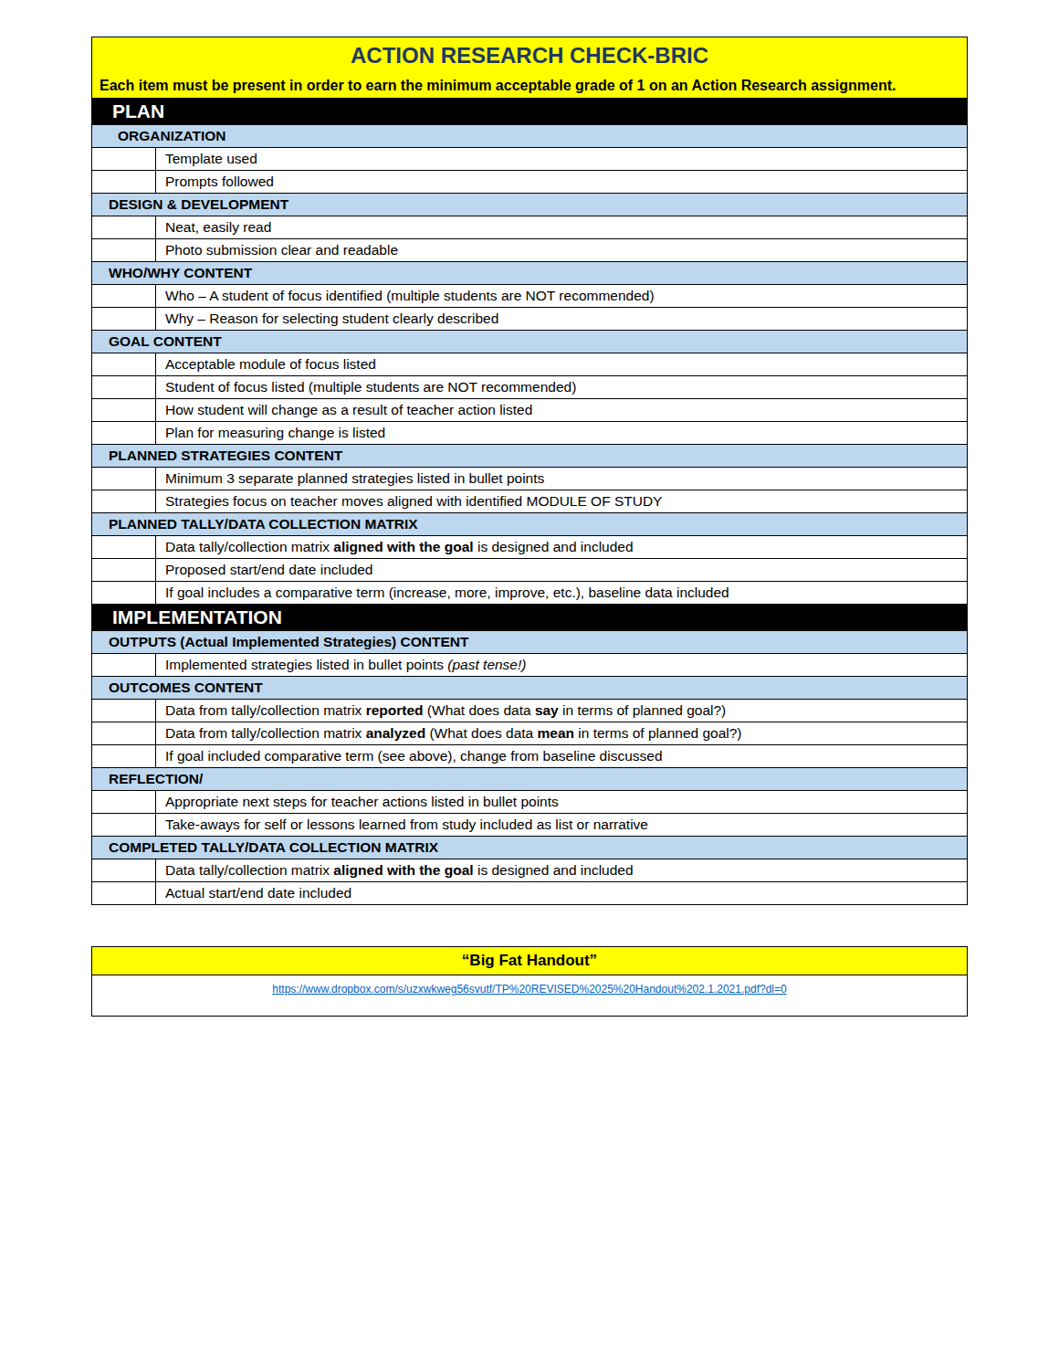| ACTION RESEARCH CHECK-BRIC |
| Each item must be present in order to earn the minimum acceptable grade of 1 on an Action Research assignment. |
| PLAN |
| ORGANIZATION |
| | Template used |
| | Prompts followed |
| DESIGN & DEVELOPMENT |
| | Neat, easily read |
| | Photo submission clear and readable |
| WHO/WHY CONTENT |
| | Who – A student of focus identified (multiple students are NOT recommended) |
| | Why – Reason for selecting student clearly described |
| GOAL CONTENT |
| | Acceptable module of focus listed |
| | Student of focus listed (multiple students are NOT recommended) |
| | How student will change as a result of teacher action listed |
| | Plan for measuring change is listed |
| PLANNED STRATEGIES CONTENT |
| | Minimum 3 separate planned strategies listed in bullet points |
| | Strategies focus on teacher moves aligned with identified MODULE OF STUDY |
| PLANNED TALLY/DATA COLLECTION MATRIX |
| | Data tally/collection matrix aligned with the goal is designed and included |
| | Proposed start/end date included |
| | If goal includes a comparative term (increase, more, improve, etc.), baseline data included |
| IMPLEMENTATION |
| OUTPUTS (Actual Implemented Strategies) CONTENT |
| | Implemented strategies listed in bullet points (past tense!) |
| OUTCOMES CONTENT |
| | Data from tally/collection matrix reported (What does data say in terms of planned goal?) |
| | Data from tally/collection matrix analyzed (What does data mean in terms of planned goal?) |
| | If goal included comparative term (see above), change from baseline discussed |
| REFLECTION/ |
| | Appropriate next steps for teacher actions listed in bullet points |
| | Take-aways for self or lessons learned from study included as list or narrative |
| COMPLETED TALLY/DATA COLLECTION MATRIX |
| | Data tally/collection matrix aligned with the goal is designed and included |
| | Actual start/end date included |
| “Big Fat Handout” |
| https://www.dropbox.com/s/uzxwkweg56svutf/TP%20REVISED%2025%20Handout%202.1.2021.pdf?dl=0 |